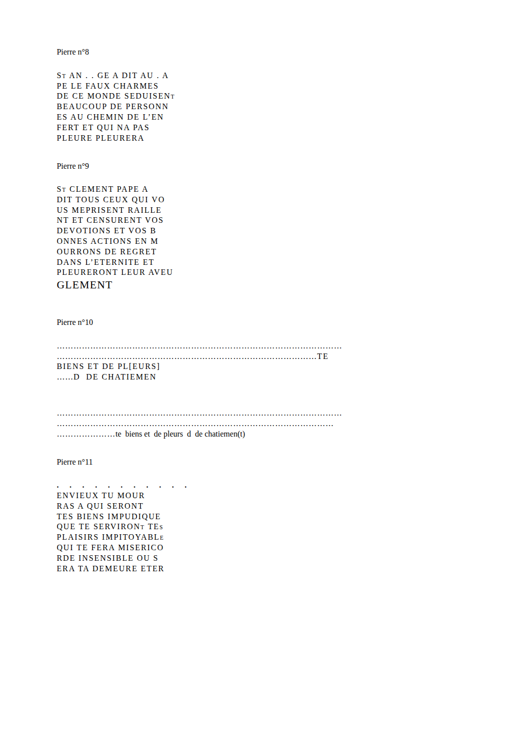Pierre n°8
ST AN . . GE A DIT AU . A
PE LE FAUX CHARMES
DE CE MONDE SEDUISENT
BEAUCOUP DE PERSONN
ES AU CHEMIN DE L’EN
FERT ET QUI NA PAS
PLEURE PLEURERA
Pierre n°9
ST CLEMENT PAPE A
DIT TOUS CEUX QUI VO
US MEPRISENT RAILLE
NT ET CENSURENT VOS
DEVOTIONS ET VOS B
ONNES ACTIONS EN M
OURRONS DE REGRET
DANS L’ETERNITE ET
PLEURERONT LEUR AVEU
GLEMENT
Pierre n°10
…………………………………………………………………………………………
…………………………………………………………………………………TE
BIENS ET DE PL[EURS]
……D DE CHATIEMEN
…………………………………………………………………………………………
………………………………………………………………………………………
…………………te biens et de pleurs d de chatiemen(t)
Pierre n°11
. . . . . . . . . . .
ENVIEUX TU MOUR
RAS A QUI SERONT
TES BIENS IMPUDIQUE
QUE TE SERVIRONT TES
PLAISIRS IMPITOYABLE
QUI TE FERA MISERICO
RDE INSENSIBLE OU S
ERA TA DEMEURE ETER